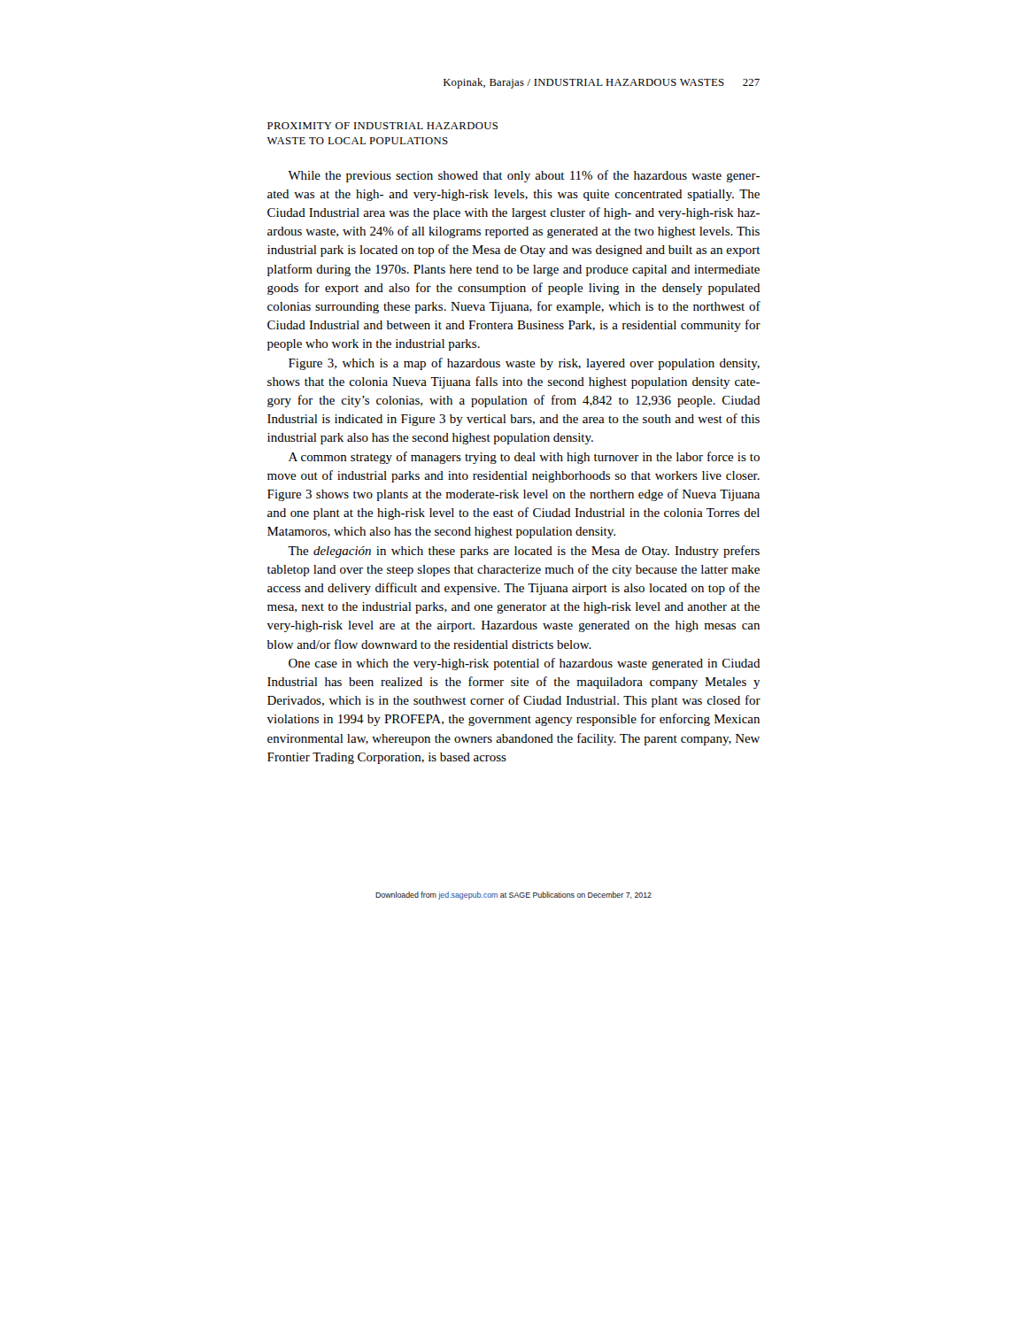Kopinak, Barajas / INDUSTRIAL HAZARDOUS WASTES227
Proximity of Industrial Hazardous
Waste to Local Populations
While the previous section showed that only about 11% of the hazardous waste generated was at the high- and very-high-risk levels, this was quite concentrated spatially. The Ciudad Industrial area was the place with the largest cluster of high- and very-high-risk hazardous waste, with 24% of all kilograms reported as generated at the two highest levels. This industrial park is located on top of the Mesa de Otay and was designed and built as an export platform during the 1970s. Plants here tend to be large and produce capital and intermediate goods for export and also for the consumption of people living in the densely populated colonias surrounding these parks. Nueva Tijuana, for example, which is to the northwest of Ciudad Industrial and between it and Frontera Business Park, is a residential community for people who work in the industrial parks.
Figure 3, which is a map of hazardous waste by risk, layered over population density, shows that the colonia Nueva Tijuana falls into the second highest population density category for the city’s colonias, with a population of from 4,842 to 12,936 people. Ciudad Industrial is indicated in Figure 3 by vertical bars, and the area to the south and west of this industrial park also has the second highest population density.
A common strategy of managers trying to deal with high turnover in the labor force is to move out of industrial parks and into residential neighborhoods so that workers live closer. Figure 3 shows two plants at the moderate-risk level on the northern edge of Nueva Tijuana and one plant at the high-risk level to the east of Ciudad Industrial in the colonia Torres del Matamoros, which also has the second highest population density.
The delegación in which these parks are located is the Mesa de Otay. Industry prefers tabletop land over the steep slopes that characterize much of the city because the latter make access and delivery difficult and expensive. The Tijuana airport is also located on top of the mesa, next to the industrial parks, and one generator at the high-risk level and another at the very-high-risk level are at the airport. Hazardous waste generated on the high mesas can blow and/or flow downward to the residential districts below.
One case in which the very-high-risk potential of hazardous waste generated in Ciudad Industrial has been realized is the former site of the maquiladora company Metales y Derivados, which is in the southwest corner of Ciudad Industrial. This plant was closed for violations in 1994 by PROFEPA, the government agency responsible for enforcing Mexican environmental law, whereupon the owners abandoned the facility. The parent company, New Frontier Trading Corporation, is based across
Downloaded from jed.sagepub.com at SAGE Publications on December 7, 2012